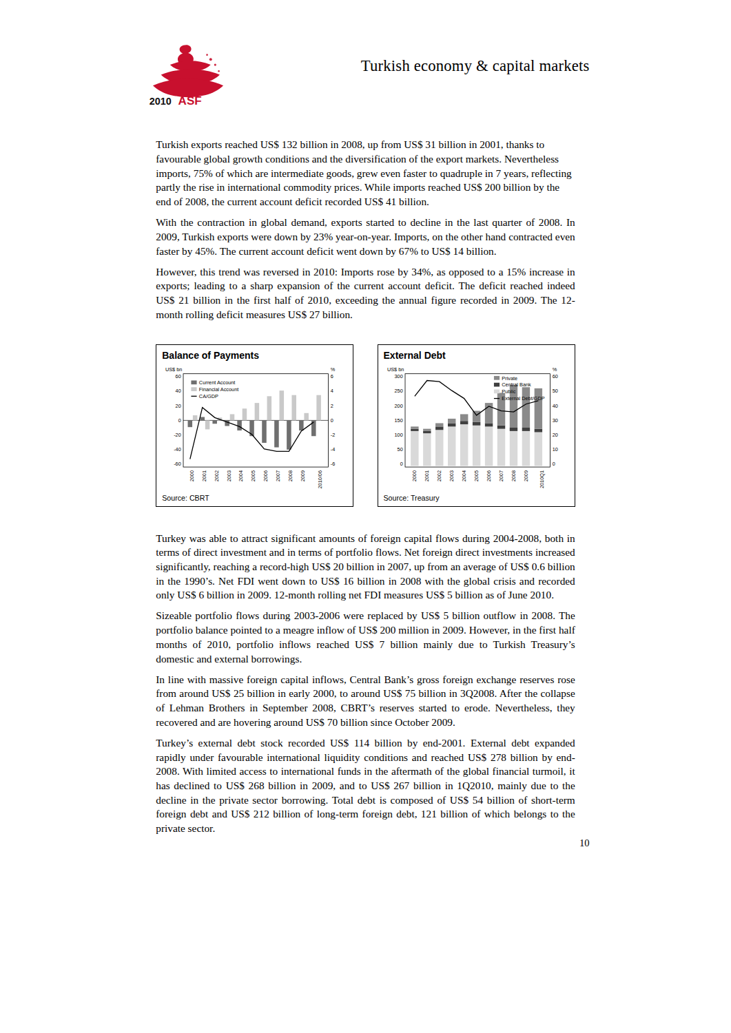2010 ASF
Turkish economy & capital markets
Turkish exports reached US$ 132 billion in 2008, up from US$ 31 billion in 2001, thanks to
favourable global growth conditions and the diversification of the export markets. Nevertheless imports, 75% of which are intermediate goods, grew even faster to quadruple in 7 years, reflecting partly the rise in international commodity prices. While imports reached US$ 200 billion by the end of 2008, the current account deficit recorded US$ 41 billion.
With the contraction in global demand, exports started to decline in the last quarter of 2008. In 2009, Turkish exports were down by 23% year-on-year. Imports, on the other hand contracted even faster by 45%. The current account deficit went down by 67% to US$ 14 billion.
However, this trend was reversed in 2010: Imports rose by 34%, as opposed to a 15% increase in exports; leading to a sharp expansion of the current account deficit. The deficit reached indeed US$ 21 billion in the first half of 2010, exceeding the annual figure recorded in 2009. The 12- month rolling deficit measures US$ 27 billion.
Balance of Payments
US$ bn % 60 40 20 0 -20 -40 -60 6 4 2 0 -2 -4 -6 Current Account Financial Account CA/GDP 2000 2001 2002 2003 2004 2005 2006 2007 2008 2009 2010/06
Source: CBRT
External Debt
US$ bn % 300 250 200 150 100 50 0 60 50 40 30 20 10 0 Private Central Bank Public External Debt/GDP 2000 2001 2002 2003 2004 2005 2006 2007 2008 2009 2010Q1
Source: Treasury
Turkey was able to attract significant amounts of foreign capital flows during 2004-2008, both in terms of direct investment and in terms of portfolio flows. Net foreign direct investments increased significantly, reaching a record-high US$ 20 billion in 2007, up from an average of US$ 0.6 billion in the 1990’s. Net FDI went down to US$ 16 billion in 2008 with the global crisis and recorded only US$ 6 billion in 2009. 12-month rolling net FDI measures US$ 5 billion as of June 2010.
Sizeable portfolio flows during 2003-2006 were replaced by US$ 5 billion outflow in 2008. The portfolio balance pointed to a meagre inflow of US$ 200 million in 2009. However, in the first half months of 2010, portfolio inflows reached US$ 7 billion mainly due to Turkish Treasury’s domestic and external borrowings.
In line with massive foreign capital inflows, Central Bank’s gross foreign exchange reserves rose from around US$ 25 billion in early 2000, to around US$ 75 billion in 3Q2008. After the collapse of Lehman Brothers in September 2008, CBRT’s reserves started to erode. Nevertheless, they recovered and are hovering around US$ 70 billion since October 2009.
Turkey’s external debt stock recorded US$ 114 billion by end-2001. External debt expanded rapidly under favourable international liquidity conditions and reached US$ 278 billion by end-2008. With limited access to international funds in the aftermath of the global financial turmoil, it has declined to US$ 268 billion in 2009, and to US$ 267 billion in 1Q2010, mainly due to the decline in the private sector borrowing. Total debt is composed of US$ 54 billion of short-term foreign debt and US$ 212 billion of long-term foreign debt, 121 billion of which belongs to the private sector.
10